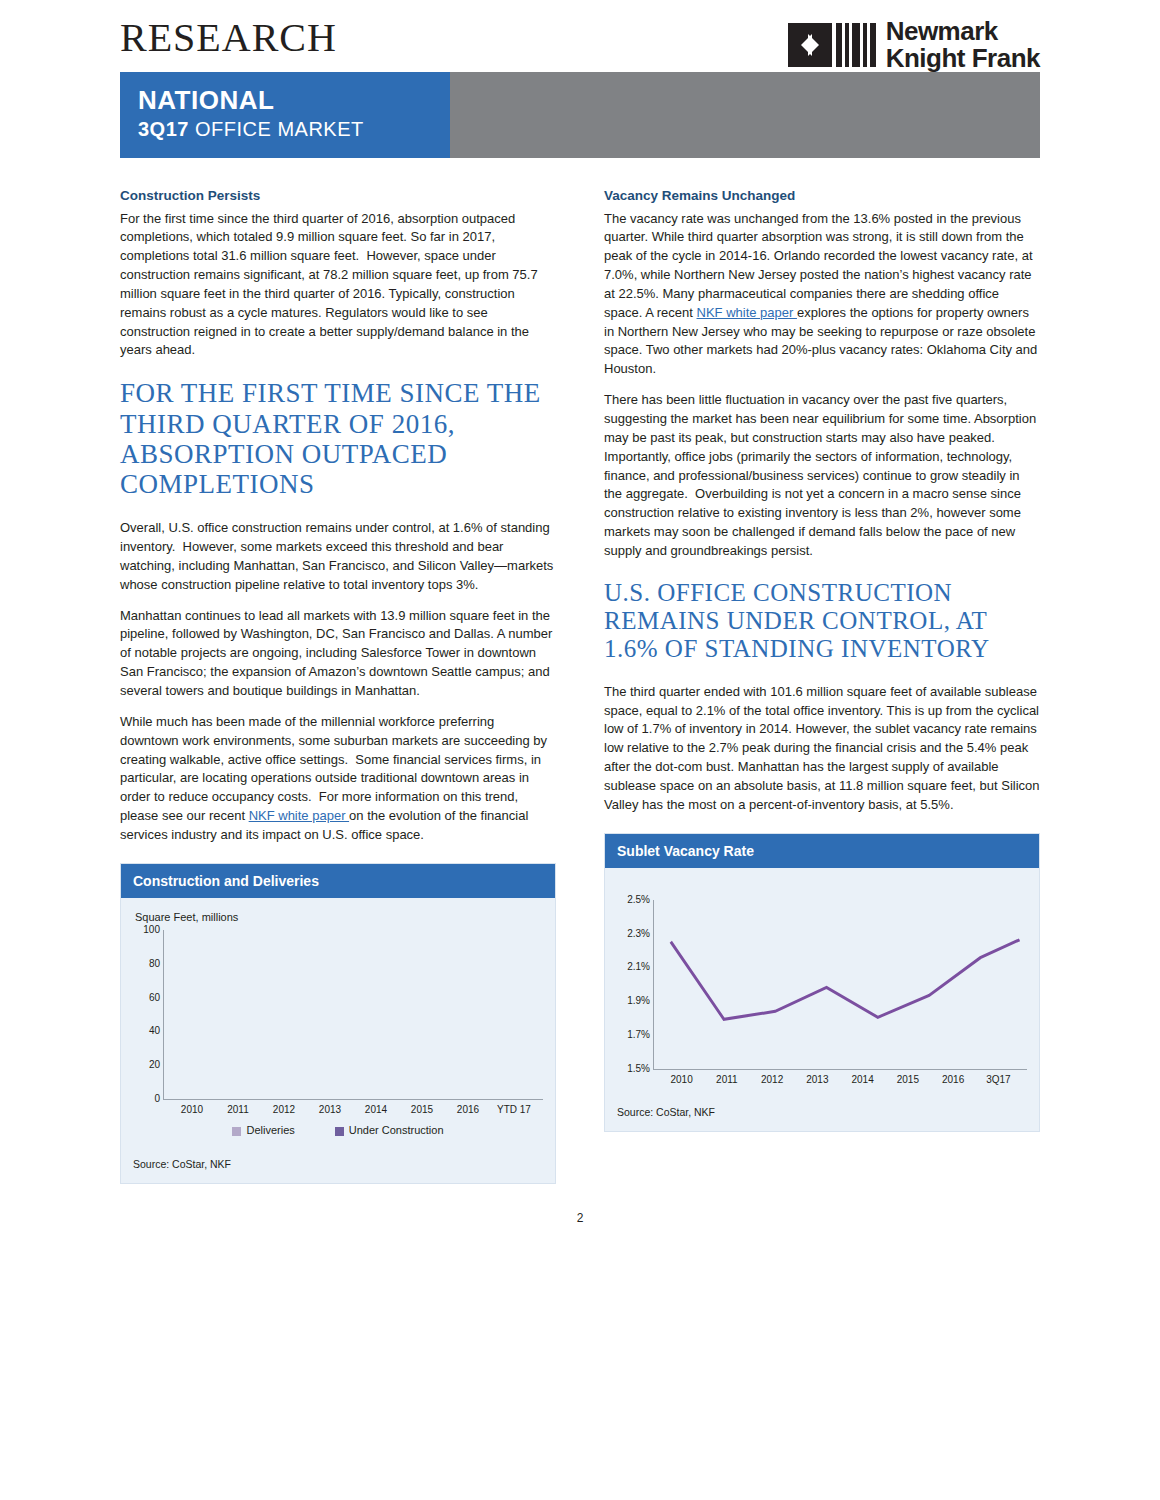RESEARCH
Newmark
Knight Frank
NATIONAL
3Q17 OFFICE MARKET
Construction Persists
For the first time since the third quarter of 2016, absorption outpaced completions, which totaled 9.9 million square feet. So far in 2017, completions total 31.6 million square feet. However, space under construction remains significant, at 78.2 million square feet, up from 75.7 million square feet in the third quarter of 2016. Typically, construction remains robust as a cycle matures. Regulators would like to see construction reigned in to create a better supply/demand balance in the years ahead.
FOR THE FIRST TIME SINCE THE THIRD QUARTER OF 2016, ABSORPTION OUTPACED COMPLETIONS
Overall, U.S. office construction remains under control, at 1.6% of standing inventory. However, some markets exceed this threshold and bear watching, including Manhattan, San Francisco, and Silicon Valley—markets whose construction pipeline relative to total inventory tops 3%.
Manhattan continues to lead all markets with 13.9 million square feet in the pipeline, followed by Washington, DC, San Francisco and Dallas. A number of notable projects are ongoing, including Salesforce Tower in downtown San Francisco; the expansion of Amazon’s downtown Seattle campus; and several towers and boutique buildings in Manhattan.
While much has been made of the millennial workforce preferring downtown work environments, some suburban markets are succeeding by creating walkable, active office settings. Some financial services firms, in particular, are locating operations outside traditional downtown areas in order to reduce occupancy costs. For more information on this trend, please see our recent NKF white paper on the evolution of the financial services industry and its impact on U.S. office space.
Construction and Deliveries
Square Feet, millions
100 80 60 40 20 0
2010201120122013201420152016 YTD 17
Deliveries Under Construction
Source: CoStar, NKF
Vacancy Remains Unchanged
The vacancy rate was unchanged from the 13.6% posted in the previous quarter. While third quarter absorption was strong, it is still down from the peak of the cycle in 2014-16. Orlando recorded the lowest vacancy rate, at 7.0%, while Northern New Jersey posted the nation’s highest vacancy rate at 22.5%. Many pharmaceutical companies there are shedding office space. A recent NKF white paper explores the options for property owners in Northern New Jersey who may be seeking to repurpose or raze obsolete space. Two other markets had 20%-plus vacancy rates: Oklahoma City and Houston.
There has been little fluctuation in vacancy over the past five quarters, suggesting the market has been near equilibrium for some time. Absorption may be past its peak, but construction starts may also have peaked. Importantly, office jobs (primarily the sectors of information, technology, finance, and professional/business services) continue to grow steadily in the aggregate. Overbuilding is not yet a concern in a macro sense since construction relative to existing inventory is less than 2%, however some markets may soon be challenged if demand falls below the pace of new supply and groundbreakings persist.
U.S. OFFICE CONSTRUCTION REMAINS UNDER CONTROL, AT 1.6% OF STANDING INVENTORY
The third quarter ended with 101.6 million square feet of available sublease space, equal to 2.1% of the total office inventory. This is up from the cyclical low of 1.7% of inventory in 2014. However, the sublet vacancy rate remains low relative to the 2.7% peak during the financial crisis and the 5.4% peak after the dot-com bust. Manhattan has the largest supply of available sublease space on an absolute basis, at 11.8 million square feet, but Silicon Valley has the most on a percent-of-inventory basis, at 5.5%.
Sublet Vacancy Rate
2.5% 2.3% 2.1% 1.9% 1.7% 1.5%
20102011201220132014201520163Q17
Source: CoStar, NKF
2